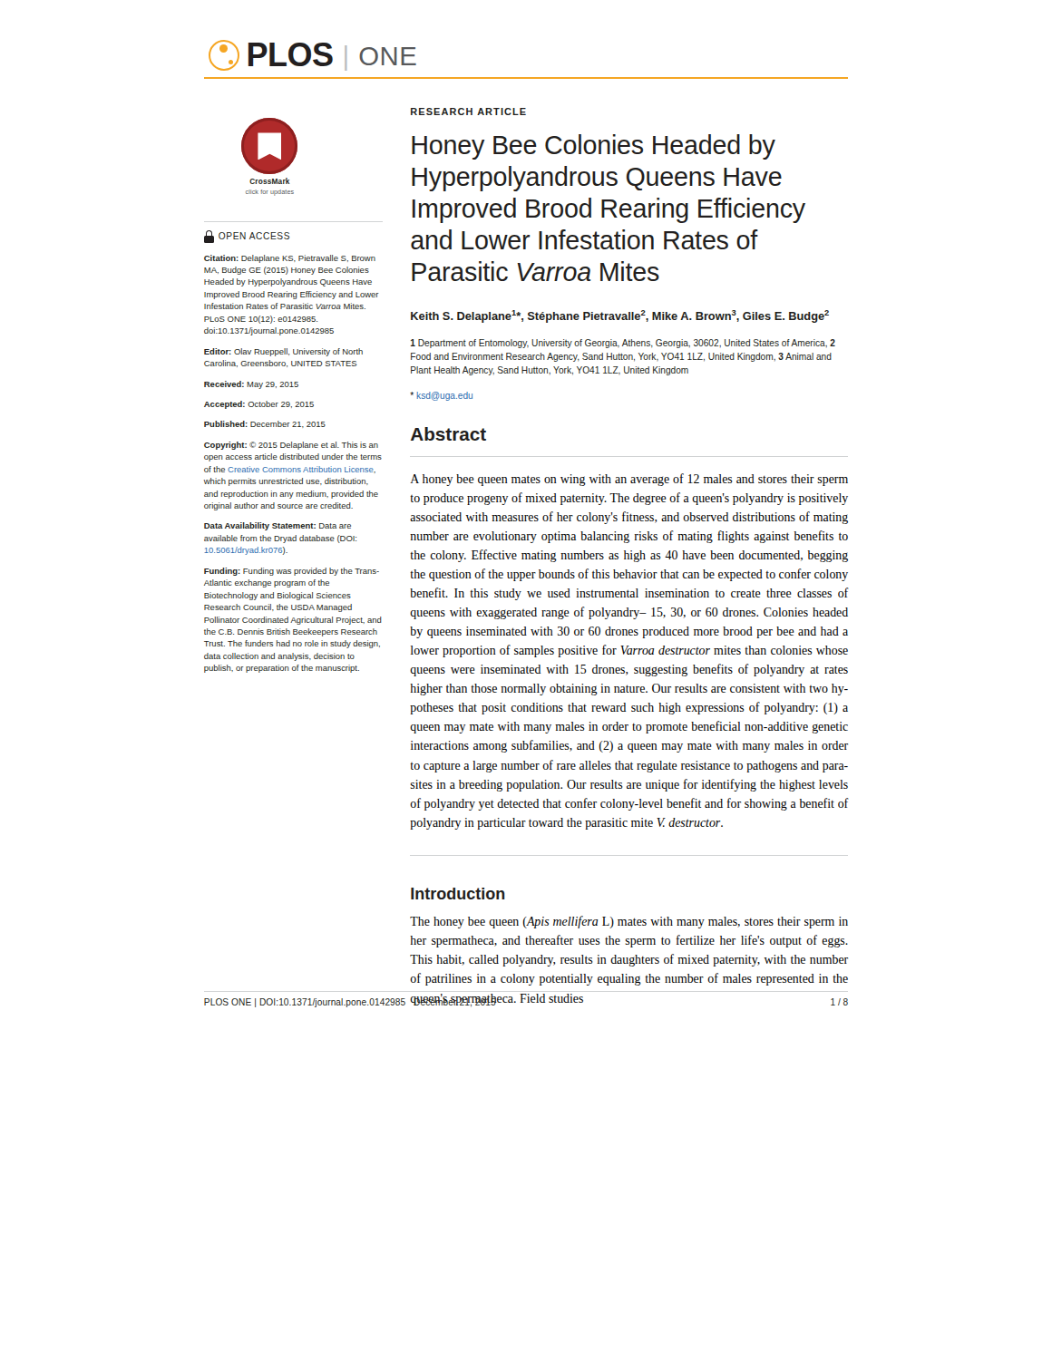PLOS | ONE
CrossMark
click for updates
OPEN ACCESS
Citation: Delaplane KS, Pietravalle S, Brown MA, Budge GE (2015) Honey Bee Colonies Headed by Hyperpolyandrous Queens Have Improved Brood Rearing Efficiency and Lower Infestation Rates of Parasitic Varroa Mites. PLoS ONE 10(12): e0142985. doi:10.1371/journal.pone.0142985
Editor: Olav Rueppell, University of North Carolina, Greensboro, UNITED STATES
Received: May 29, 2015
Accepted: October 29, 2015
Published: December 21, 2015
Copyright: © 2015 Delaplane et al. This is an open access article distributed under the terms of the Creative Commons Attribution License, which permits unrestricted use, distribution, and reproduction in any medium, provided the original author and source are credited.
Data Availability Statement: Data are available from the Dryad database (DOI: 10.5061/dryad.kr076).
Funding: Funding was provided by the Trans-Atlantic exchange program of the Biotechnology and Biological Sciences Research Council, the USDA Managed Pollinator Coordinated Agricultural Project, and the C.B. Dennis British Beekeepers Research Trust. The funders had no role in study design, data collection and analysis, decision to publish, or preparation of the manuscript.
RESEARCH ARTICLE
Honey Bee Colonies Headed by Hyperpolyandrous Queens Have Improved Brood Rearing Efficiency and Lower Infestation Rates of Parasitic Varroa Mites
Keith S. Delaplane1*, Stéphane Pietravalle2, Mike A. Brown3, Giles E. Budge2
1 Department of Entomology, University of Georgia, Athens, Georgia, 30602, United States of America, 2 Food and Environment Research Agency, Sand Hutton, York, YO41 1LZ, United Kingdom, 3 Animal and Plant Health Agency, Sand Hutton, York, YO41 1LZ, United Kingdom
* ksd@uga.edu
Abstract
A honey bee queen mates on wing with an average of 12 males and stores their sperm to produce progeny of mixed paternity. The degree of a queen's polyandry is positively associated with measures of her colony's fitness, and observed distributions of mating number are evolutionary optima balancing risks of mating flights against benefits to the colony. Effective mating numbers as high as 40 have been documented, begging the question of the upper bounds of this behavior that can be expected to confer colony benefit. In this study we used instrumental insemination to create three classes of queens with exaggerated range of polyandry– 15, 30, or 60 drones. Colonies headed by queens inseminated with 30 or 60 drones produced more brood per bee and had a lower proportion of samples positive for Varroa destructor mites than colonies whose queens were inseminated with 15 drones, suggesting benefits of polyandry at rates higher than those normally obtaining in nature. Our results are consistent with two hypotheses that posit conditions that reward such high expressions of polyandry: (1) a queen may mate with many males in order to promote beneficial non-additive genetic interactions among subfamilies, and (2) a queen may mate with many males in order to capture a large number of rare alleles that regulate resistance to pathogens and parasites in a breeding population. Our results are unique for identifying the highest levels of polyandry yet detected that confer colony-level benefit and for showing a benefit of polyandry in particular toward the parasitic mite V. destructor.
Introduction
The honey bee queen (Apis mellifera L) mates with many males, stores their sperm in her spermatheca, and thereafter uses the sperm to fertilize her life's output of eggs. This habit, called polyandry, results in daughters of mixed paternity, with the number of patrilines in a colony potentially equaling the number of males represented in the queen's spermatheca. Field studies
PLOS ONE | DOI:10.1371/journal.pone.0142985 December 21, 2015
1 / 8